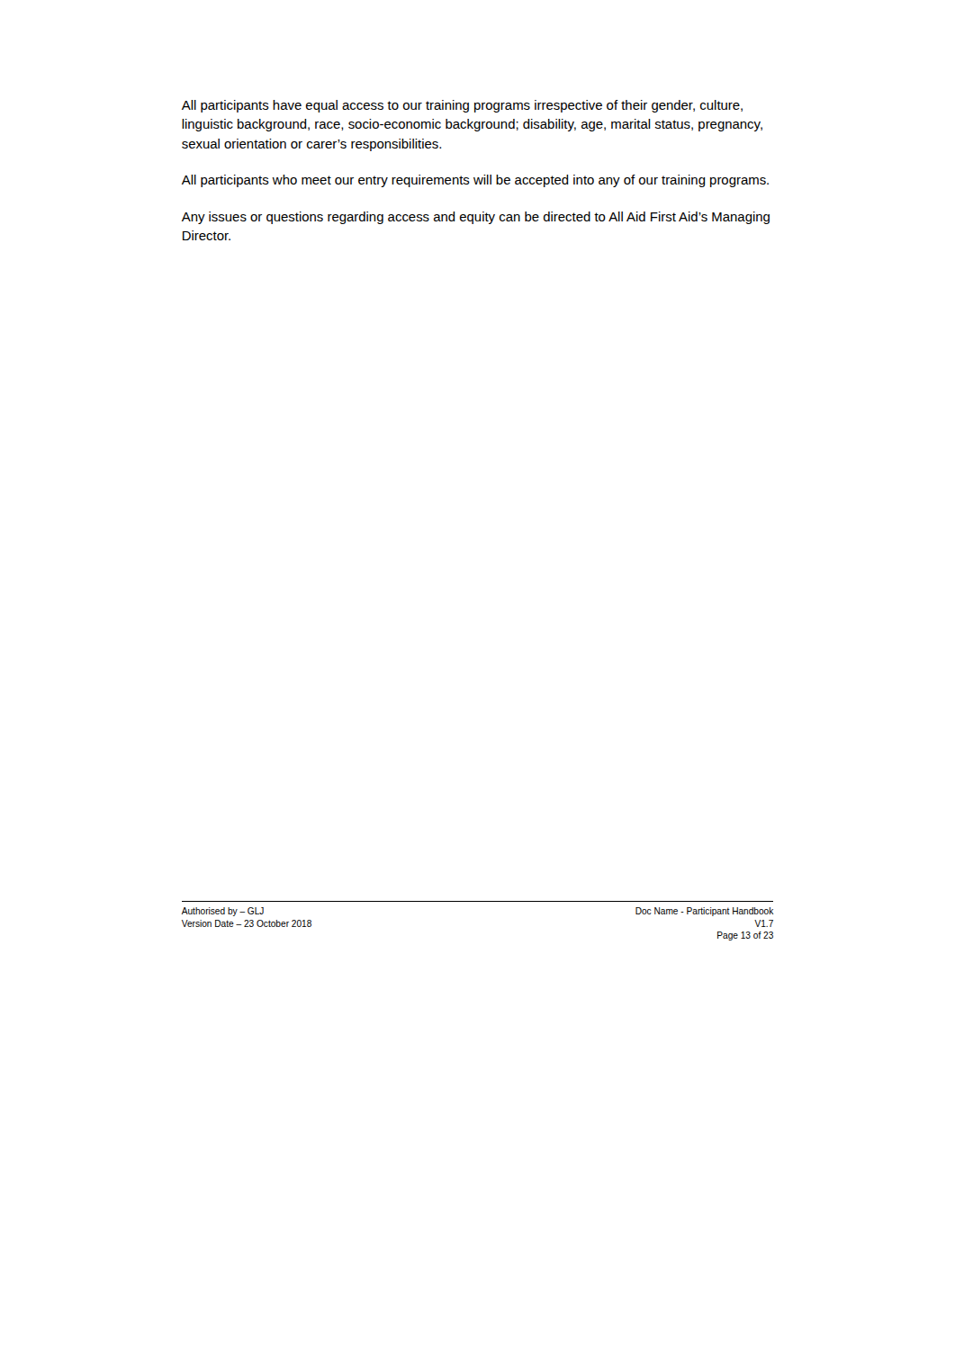All participants have equal access to our training programs irrespective of their gender, culture, linguistic background, race, socio-economic background; disability, age, marital status, pregnancy, sexual orientation or carer’s responsibilities.
All participants who meet our entry requirements will be accepted into any of our training programs.
Any issues or questions regarding access and equity can be directed to All Aid First Aid’s Managing Director.
Authorised by – GLJ
Version Date – 23 October 2018
Doc Name - Participant Handbook
V1.7
Page 13 of 23